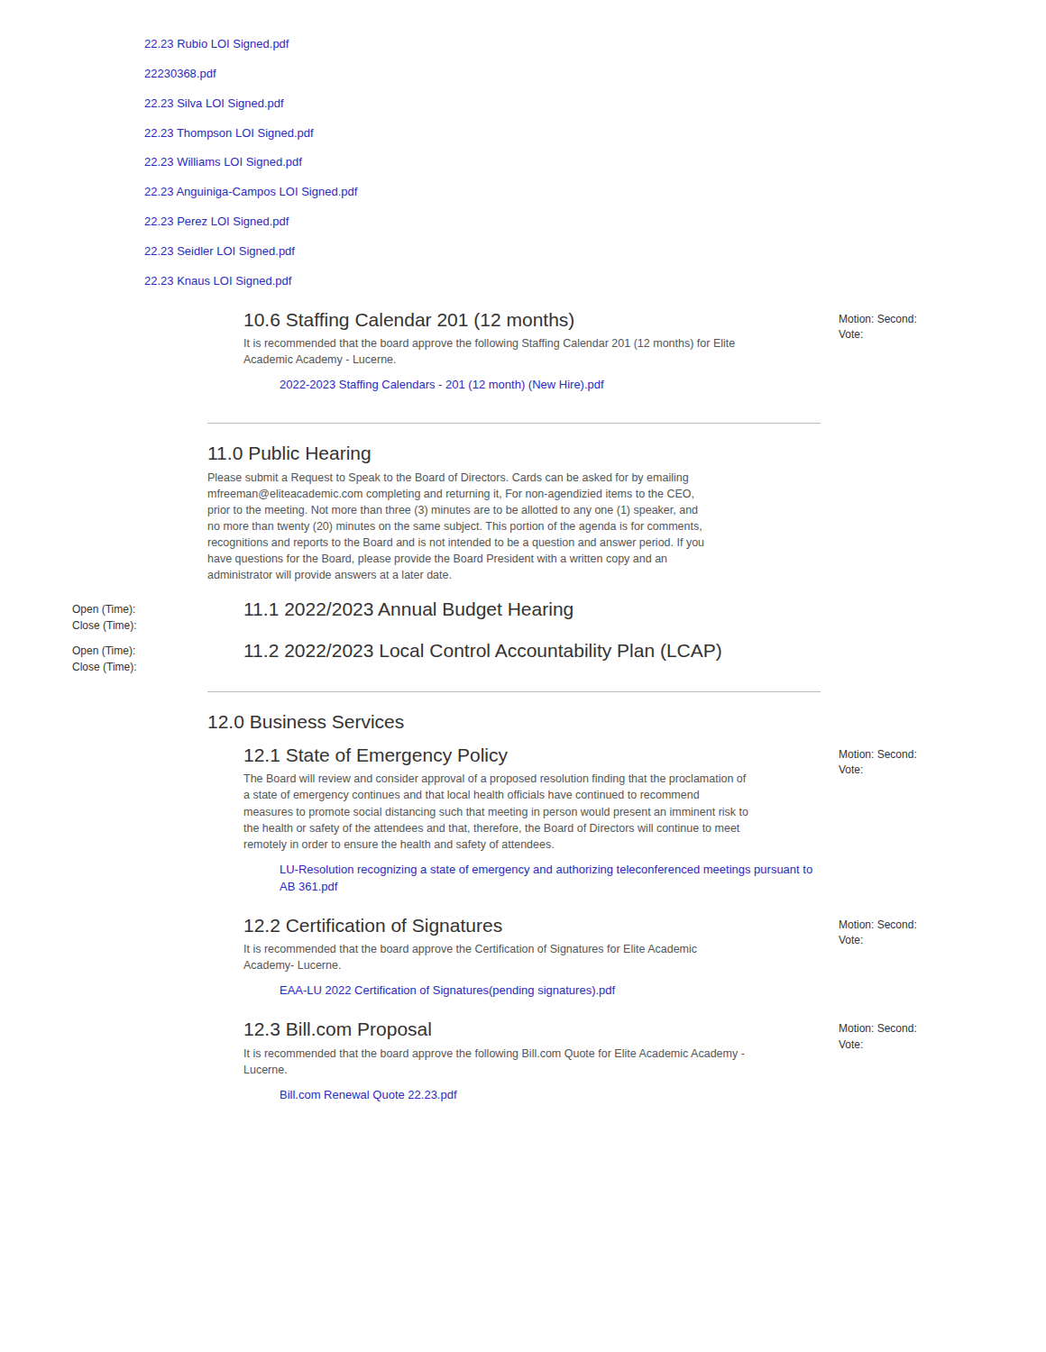22.23 Rubio LOI Signed.pdf 22230368.pdf 22.23 Silva LOI Signed.pdf 22.23 Thompson LOI Signed.pdf 22.23 Williams LOI Signed.pdf 22.23 Anguiniga-Campos LOI Signed.pdf 22.23 Perez LOI Signed.pdf 22.23 Seidler LOI Signed.pdf 22.23 Knaus LOI Signed.pdf
10.6 Staffing Calendar 201 (12 months)
It is recommended that the board approve the following Staffing Calendar 201 (12 months) for Elite Academic Academy - Lucerne.
2022-2023 Staffing Calendars - 201 (12 month) (New Hire).pdf
Motion: Second:
Vote:
11.0 Public Hearing
Please submit a Request to Speak to the Board of Directors. Cards can be asked for by emailing mfreeman@eliteacademic.com completing and returning it, For non-agendizied items to the CEO, prior to the meeting. Not more than three (3) minutes are to be allotted to any one (1) speaker, and no more than twenty (20) minutes on the same subject. This portion of the agenda is for comments, recognitions and reports to the Board and is not intended to be a question and answer period. If you have questions for the Board, please provide the Board President with a written copy and an administrator will provide answers at a later date.
Open (Time):
Close (Time):
11.1 2022/2023 Annual Budget Hearing
Open (Time):
Close (Time):
11.2 2022/2023 Local Control Accountability Plan (LCAP)
12.0 Business Services
12.1 State of Emergency Policy
The Board will review and consider approval of a proposed resolution finding that the proclamation of a state of emergency continues and that local health officials have continued to recommend measures to promote social distancing such that meeting in person would present an imminent risk to the health or safety of the attendees and that, therefore, the Board of Directors will continue to meet remotely in order to ensure the health and safety of attendees.
LU-Resolution recognizing a state of emergency and authorizing teleconferenced meetings pursuant to AB 361.pdf
Motion: Second:
Vote:
12.2 Certification of Signatures
It is recommended that the board approve the Certification of Signatures for Elite Academic Academy- Lucerne.
EAA-LU 2022 Certification of Signatures(pending signatures).pdf
Motion: Second:
Vote:
12.3 Bill.com Proposal
It is recommended that the board approve the following Bill.com Quote for Elite Academic Academy - Lucerne.
Bill.com Renewal Quote 22.23.pdf
Motion: Second:
Vote: